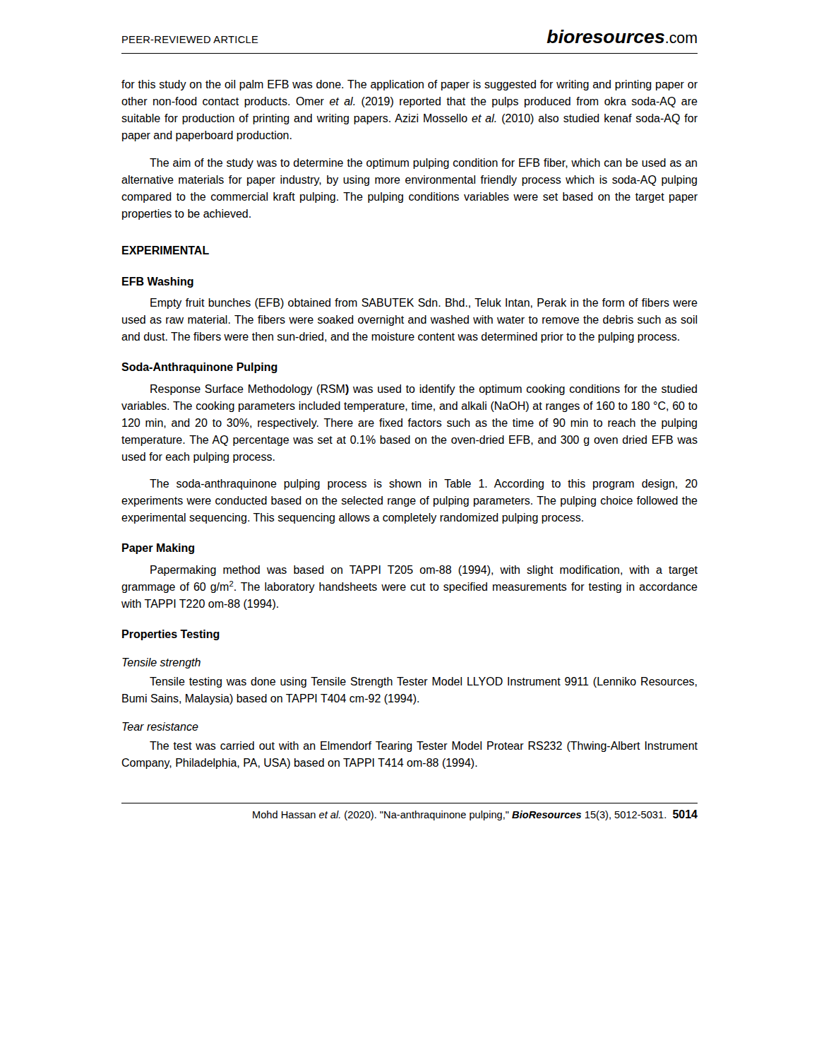PEER-REVIEWED ARTICLE
bioresources.com
for this study on the oil palm EFB was done. The application of paper is suggested for writing and printing paper or other non-food contact products. Omer et al. (2019) reported that the pulps produced from okra soda-AQ are suitable for production of printing and writing papers. Azizi Mossello et al. (2010) also studied kenaf soda-AQ for paper and paperboard production.
The aim of the study was to determine the optimum pulping condition for EFB fiber, which can be used as an alternative materials for paper industry, by using more environmental friendly process which is soda-AQ pulping compared to the commercial kraft pulping. The pulping conditions variables were set based on the target paper properties to be achieved.
EXPERIMENTAL
EFB Washing
Empty fruit bunches (EFB) obtained from SABUTEK Sdn. Bhd., Teluk Intan, Perak in the form of fibers were used as raw material. The fibers were soaked overnight and washed with water to remove the debris such as soil and dust. The fibers were then sun-dried, and the moisture content was determined prior to the pulping process.
Soda-Anthraquinone Pulping
Response Surface Methodology (RSM) was used to identify the optimum cooking conditions for the studied variables. The cooking parameters included temperature, time, and alkali (NaOH) at ranges of 160 to 180 °C, 60 to 120 min, and 20 to 30%, respectively. There are fixed factors such as the time of 90 min to reach the pulping temperature. The AQ percentage was set at 0.1% based on the oven-dried EFB, and 300 g oven dried EFB was used for each pulping process.
The soda-anthraquinone pulping process is shown in Table 1. According to this program design, 20 experiments were conducted based on the selected range of pulping parameters. The pulping choice followed the experimental sequencing. This sequencing allows a completely randomized pulping process.
Paper Making
Papermaking method was based on TAPPI T205 om-88 (1994), with slight modification, with a target grammage of 60 g/m2. The laboratory handsheets were cut to specified measurements for testing in accordance with TAPPI T220 om-88 (1994).
Properties Testing
Tensile strength
Tensile testing was done using Tensile Strength Tester Model LLYOD Instrument 9911 (Lenniko Resources, Bumi Sains, Malaysia) based on TAPPI T404 cm-92 (1994).
Tear resistance
The test was carried out with an Elmendorf Tearing Tester Model Protear RS232 (Thwing-Albert Instrument Company, Philadelphia, PA, USA) based on TAPPI T414 om-88 (1994).
Mohd Hassan et al. (2020). "Na-anthraquinone pulping," BioResources 15(3), 5012-5031. 5014